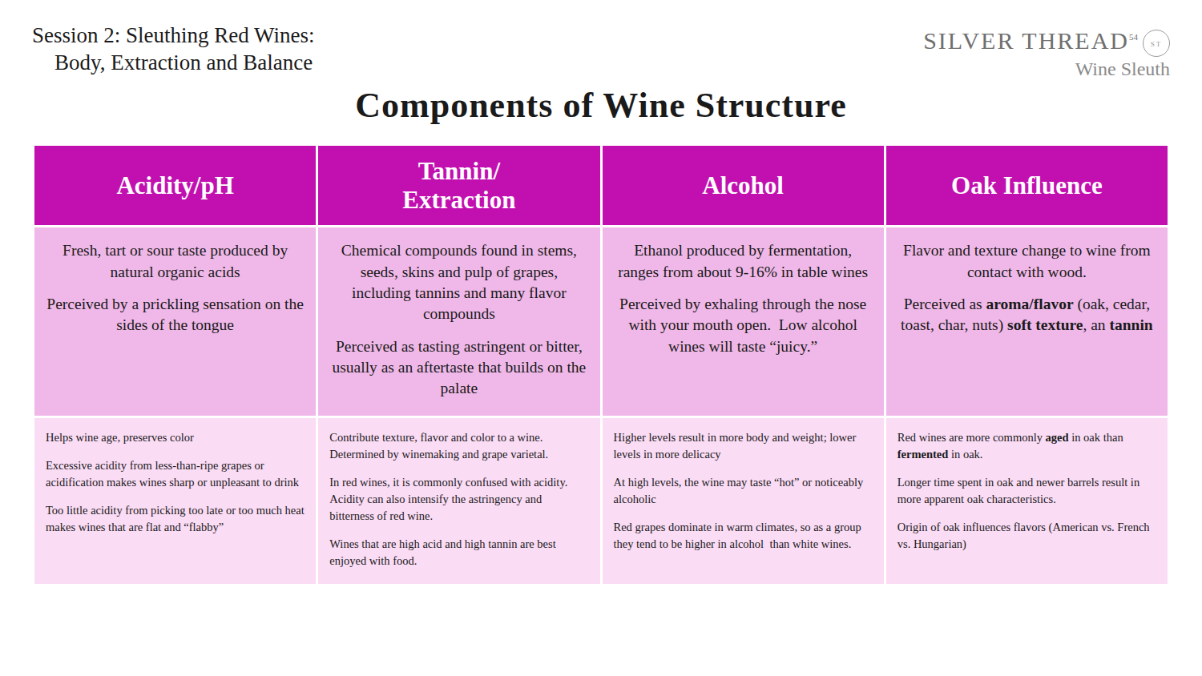Session 2: Sleuthing Red Wines: Body, Extraction and Balance
SILVER THREAD54ST
Wine Sleuth
Components of Wine Structure
| Acidity/pH | Tannin/ Extraction | Alcohol | Oak Influence |
| --- | --- | --- | --- |
| Fresh, tart or sour taste produced by natural organic acids Perceived by a prickling sensation on the sides of the tongue | Chemical compounds found in stems, seeds, skins and pulp of grapes, including tannins and many flavor compounds Perceived as tasting astringent or bitter, usually as an aftertaste that builds on the palate | Ethanol produced by fermentation, ranges from about 9-16% in table wines Perceived by exhaling through the nose with your mouth open. Low alcohol wines will taste “juicy.” | Flavor and texture change to wine from contact with wood. Perceived as aroma/flavor (oak, cedar, toast, char, nuts) soft texture , an tannin |
| Helps wine age, preserves color Excessive acidity from less-than-ripe grapes or acidification makes wines sharp or unpleasant to drink Too little acidity from picking too late or too much heat makes wines that are flat and “flabby” | Contribute texture, flavor and color to a wine. Determined by winemaking and grape varietal. In red wines, it is commonly confused with acidity. Acidity can also intensify the astringency and bitterness of red wine. Wines that are high acid and high tannin are best enjoyed with food. | Higher levels result in more body and weight; lower levels in more delicacy At high levels, the wine may taste “hot” or noticeably alcoholic Red grapes dominate in warm climates, so as a group they tend to be higher in alcohol than white wines. | Red wines are more commonly aged in oak than fermented in oak. Longer time spent in oak and newer barrels result in more apparent oak characteristics. Origin of oak influences flavors (American vs. French vs. Hungarian) |